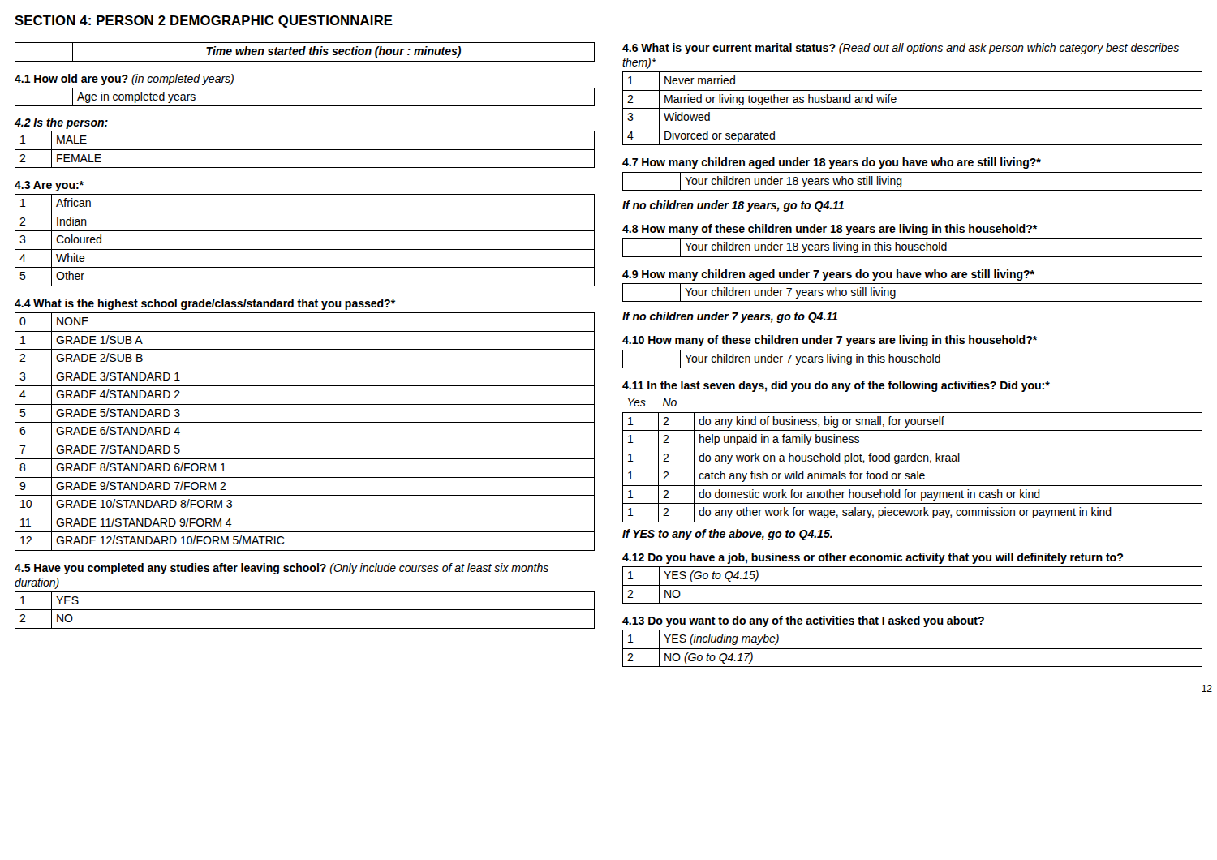SECTION 4: PERSON 2 DEMOGRAPHIC QUESTIONNAIRE
| | Time when started this section (hour : minutes) |
4.1 How old are you? (in completed years)
| | Age in completed years |
4.2 Is the person:
| 1 | MALE |
| 2 | FEMALE |
4.3 Are you:*
| 1 | African |
| 2 | Indian |
| 3 | Coloured |
| 4 | White |
| 5 | Other |
4.4 What is the highest school grade/class/standard that you passed?*
| 0 | NONE |
| 1 | GRADE 1/SUB A |
| 2 | GRADE 2/SUB B |
| 3 | GRADE 3/STANDARD 1 |
| 4 | GRADE 4/STANDARD 2 |
| 5 | GRADE 5/STANDARD 3 |
| 6 | GRADE 6/STANDARD 4 |
| 7 | GRADE 7/STANDARD 5 |
| 8 | GRADE 8/STANDARD 6/FORM 1 |
| 9 | GRADE 9/STANDARD 7/FORM 2 |
| 10 | GRADE 10/STANDARD 8/FORM 3 |
| 11 | GRADE 11/STANDARD 9/FORM 4 |
| 12 | GRADE 12/STANDARD 10/FORM 5/MATRIC |
4.5 Have you completed any studies after leaving school? (Only include courses of at least six months duration)
| 1 | YES |
| 2 | NO |
4.6 What is your current marital status? (Read out all options and ask person which category best describes them)*
| 1 | Never married |
| 2 | Married or living together as husband and wife |
| 3 | Widowed |
| 4 | Divorced or separated |
4.7 How many children aged under 18 years do you have who are still living?*
| | Your children under 18 years who still living |
If no children under 18 years, go to Q4.11
4.8 How many of these children under 18 years are living in this household?*
| | Your children under 18 years living in this household |
4.9 How many children aged under 7 years do you have who are still living?*
| | Your children under 7 years who still living |
If no children under 7 years, go to Q4.11
4.10 How many of these children under 7 years are living in this household?*
| | Your children under 7 years living in this household |
4.11 In the last seven days, did you do any of the following activities? Did you:*
| Yes | No | |
| 1 | 2 | do any kind of business, big or small, for yourself |
| 1 | 2 | help unpaid in a family business |
| 1 | 2 | do any work on a household plot, food garden, kraal |
| 1 | 2 | catch any fish or wild animals for food or sale |
| 1 | 2 | do domestic work for another household for payment in cash or kind |
| 1 | 2 | do any other work for wage, salary, piecework pay, commission or payment in kind |
If YES to any of the above, go to Q4.15.
4.12 Do you have a job, business or other economic activity that you will definitely return to?
| 1 | YES (Go to Q4.15) |
| 2 | NO |
4.13 Do you want to do any of the activities that I asked you about?
| 1 | YES (including maybe) |
| 2 | NO (Go to Q4.17) |
12